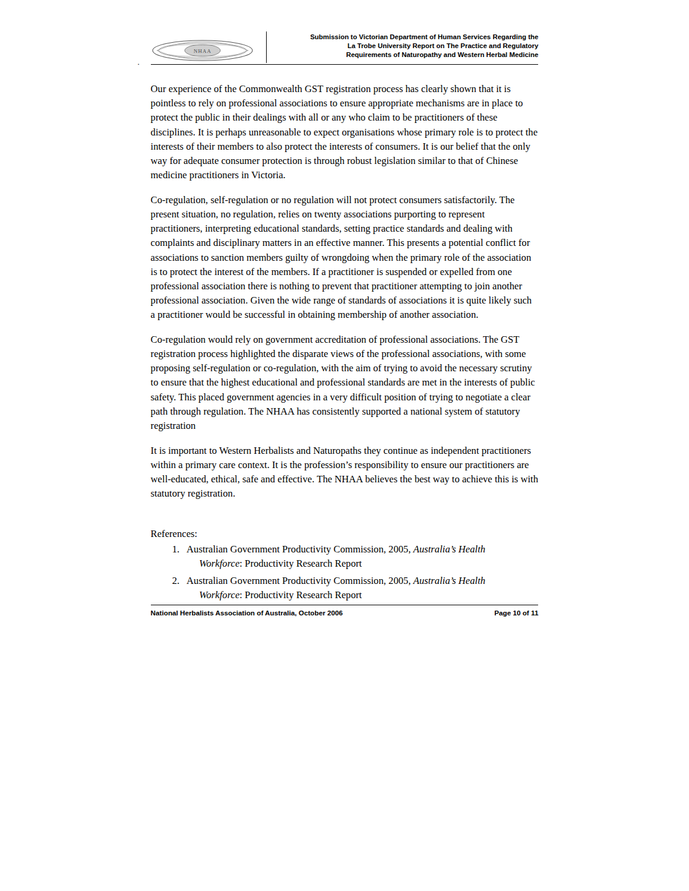.
NHAA
Submission to Victorian Department of Human Services Regarding the La Trobe University Report on The Practice and Regulatory Requirements of Naturopathy and Western Herbal Medicine
Our experience of the Commonwealth GST registration process has clearly shown that it is pointless to rely on professional associations to ensure appropriate mechanisms are in place to protect the public in their dealings with all or any who claim to be practitioners of these disciplines. It is perhaps unreasonable to expect organisations whose primary role is to protect the interests of their members to also protect the interests of consumers. It is our belief that the only way for adequate consumer protection is through robust legislation similar to that of Chinese medicine practitioners in Victoria.
Co-regulation, self-regulation or no regulation will not protect consumers satisfactorily. The present situation, no regulation, relies on twenty associations purporting to represent practitioners, interpreting educational standards, setting practice standards and dealing with complaints and disciplinary matters in an effective manner. This presents a potential conflict for associations to sanction members guilty of wrongdoing when the primary role of the association is to protect the interest of the members. If a practitioner is suspended or expelled from one professional association there is nothing to prevent that practitioner attempting to join another professional association. Given the wide range of standards of associations it is quite likely such a practitioner would be successful in obtaining membership of another association.
Co-regulation would rely on government accreditation of professional associations. The GST registration process highlighted the disparate views of the professional associations, with some proposing self-regulation or co-regulation, with the aim of trying to avoid the necessary scrutiny to ensure that the highest educational and professional standards are met in the interests of public safety. This placed government agencies in a very difficult position of trying to negotiate a clear path through regulation. The NHAA has consistently supported a national system of statutory registration
It is important to Western Herbalists and Naturopaths they continue as independent practitioners within a primary care context. It is the profession’s responsibility to ensure our practitioners are well-educated, ethical, safe and effective. The NHAA believes the best way to achieve this is with statutory registration.
References:
Australian Government Productivity Commission, 2005, Australia’s Health Workforce: Productivity Research Report
Australian Government Productivity Commission, 2005, Australia’s Health Workforce: Productivity Research Report
National Herbalists Association of Australia, October 2006 Page 10 of 11